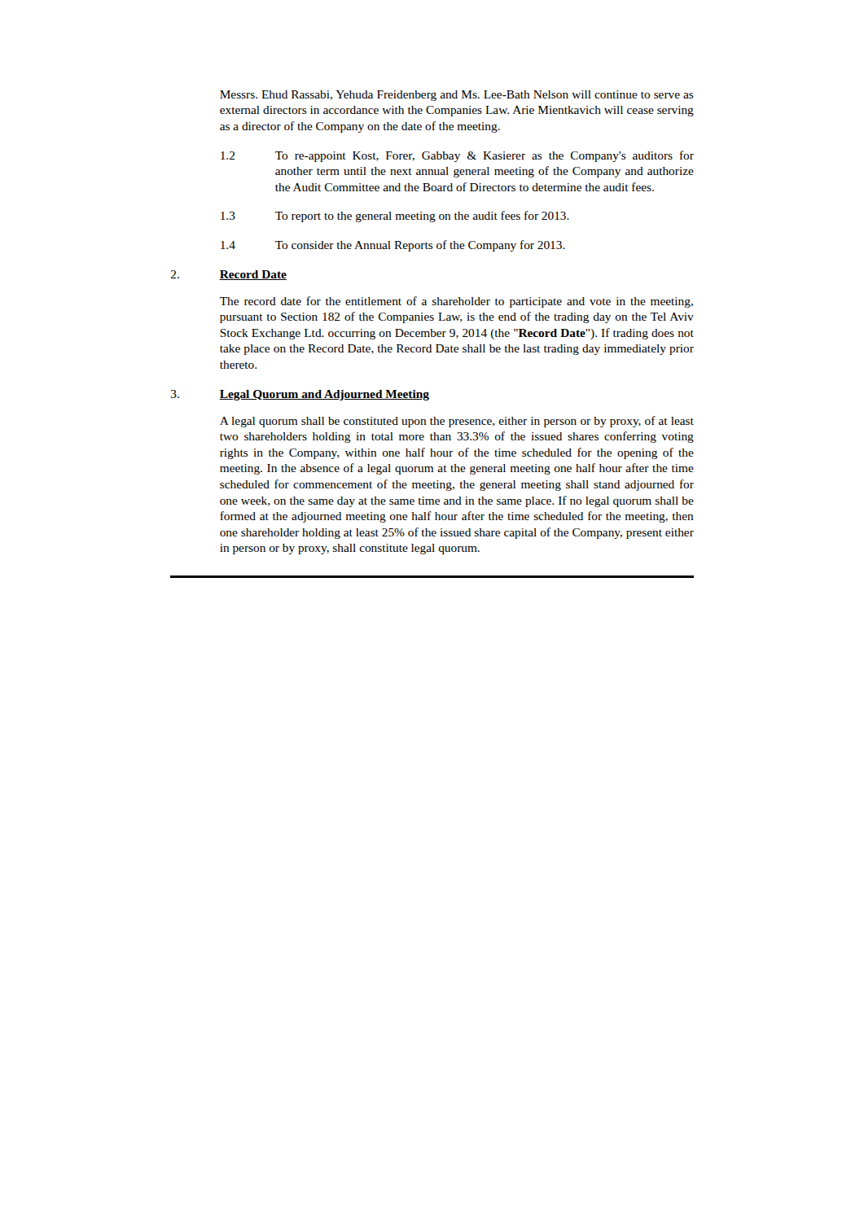Messrs. Ehud Rassabi, Yehuda Freidenberg and Ms. Lee-Bath Nelson will continue to serve as external directors in accordance with the Companies Law. Arie Mientkavich will cease serving as a director of the Company on the date of the meeting.
1.2
To re-appoint Kost, Forer, Gabbay & Kasierer as the Company's auditors for another term until the next annual general meeting of the Company and authorize the Audit Committee and the Board of Directors to determine the audit fees.
1.3
To report to the general meeting on the audit fees for 2013.
1.4
To consider the Annual Reports of the Company for 2013.
2.
Record Date
The record date for the entitlement of a shareholder to participate and vote in the meeting, pursuant to Section 182 of the Companies Law, is the end of the trading day on the Tel Aviv Stock Exchange Ltd. occurring on December 9, 2014 (the "Record Date"). If trading does not take place on the Record Date, the Record Date shall be the last trading day immediately prior thereto.
3.
Legal Quorum and Adjourned Meeting
A legal quorum shall be constituted upon the presence, either in person or by proxy, of at least two shareholders holding in total more than 33.3% of the issued shares conferring voting rights in the Company, within one half hour of the time scheduled for the opening of the meeting. In the absence of a legal quorum at the general meeting one half hour after the time scheduled for commencement of the meeting, the general meeting shall stand adjourned for one week, on the same day at the same time and in the same place. If no legal quorum shall be formed at the adjourned meeting one half hour after the time scheduled for the meeting, then one shareholder holding at least 25% of the issued share capital of the Company, present either in person or by proxy, shall constitute legal quorum.